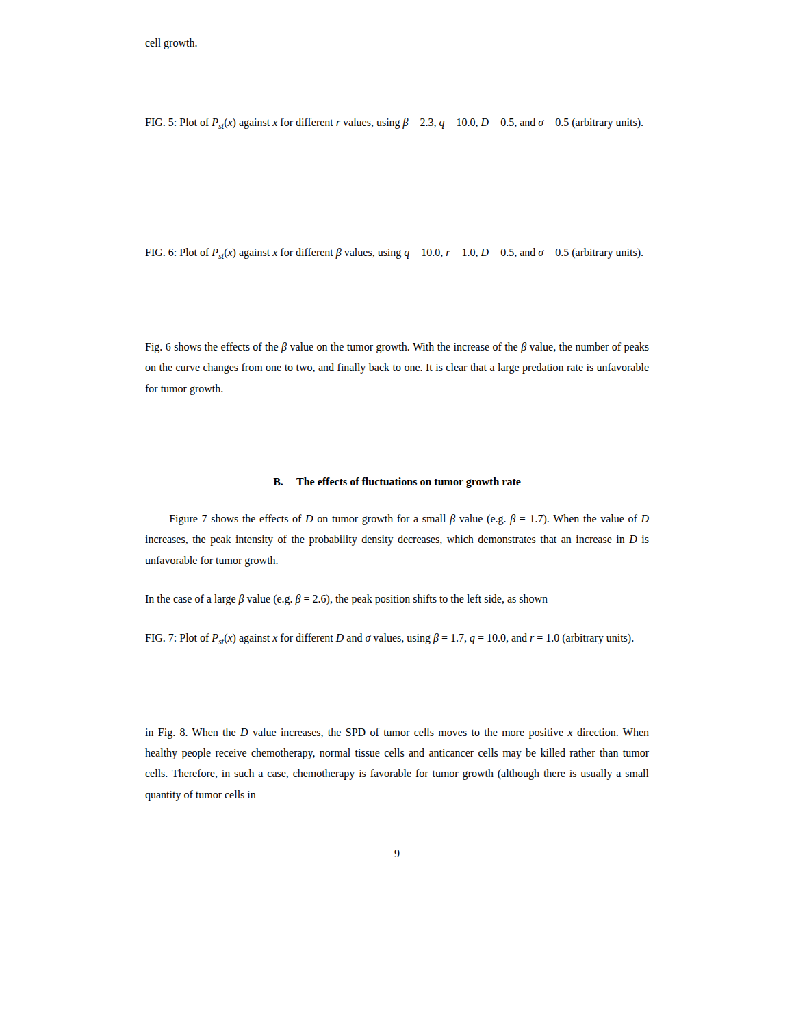cell growth.
FIG. 5: Plot of Pst(x) against x for different r values, using β = 2.3, q = 10.0, D = 0.5, and σ = 0.5 (arbitrary units).
FIG. 6: Plot of Pst(x) against x for different β values, using q = 10.0, r = 1.0, D = 0.5, and σ = 0.5 (arbitrary units).
Fig. 6 shows the effects of the β value on the tumor growth. With the increase of the β value, the number of peaks on the curve changes from one to two, and finally back to one. It is clear that a large predation rate is unfavorable for tumor growth.
B. The effects of fluctuations on tumor growth rate
Figure 7 shows the effects of D on tumor growth for a small β value (e.g. β = 1.7). When the value of D increases, the peak intensity of the probability density decreases, which demonstrates that an increase in D is unfavorable for tumor growth.
In the case of a large β value (e.g. β = 2.6), the peak position shifts to the left side, as shown
FIG. 7: Plot of Pst(x) against x for different D and σ values, using β = 1.7, q = 10.0, and r = 1.0 (arbitrary units).
in Fig. 8. When the D value increases, the SPD of tumor cells moves to the more positive x direction. When healthy people receive chemotherapy, normal tissue cells and anticancer cells may be killed rather than tumor cells. Therefore, in such a case, chemotherapy is favorable for tumor growth (although there is usually a small quantity of tumor cells in
9